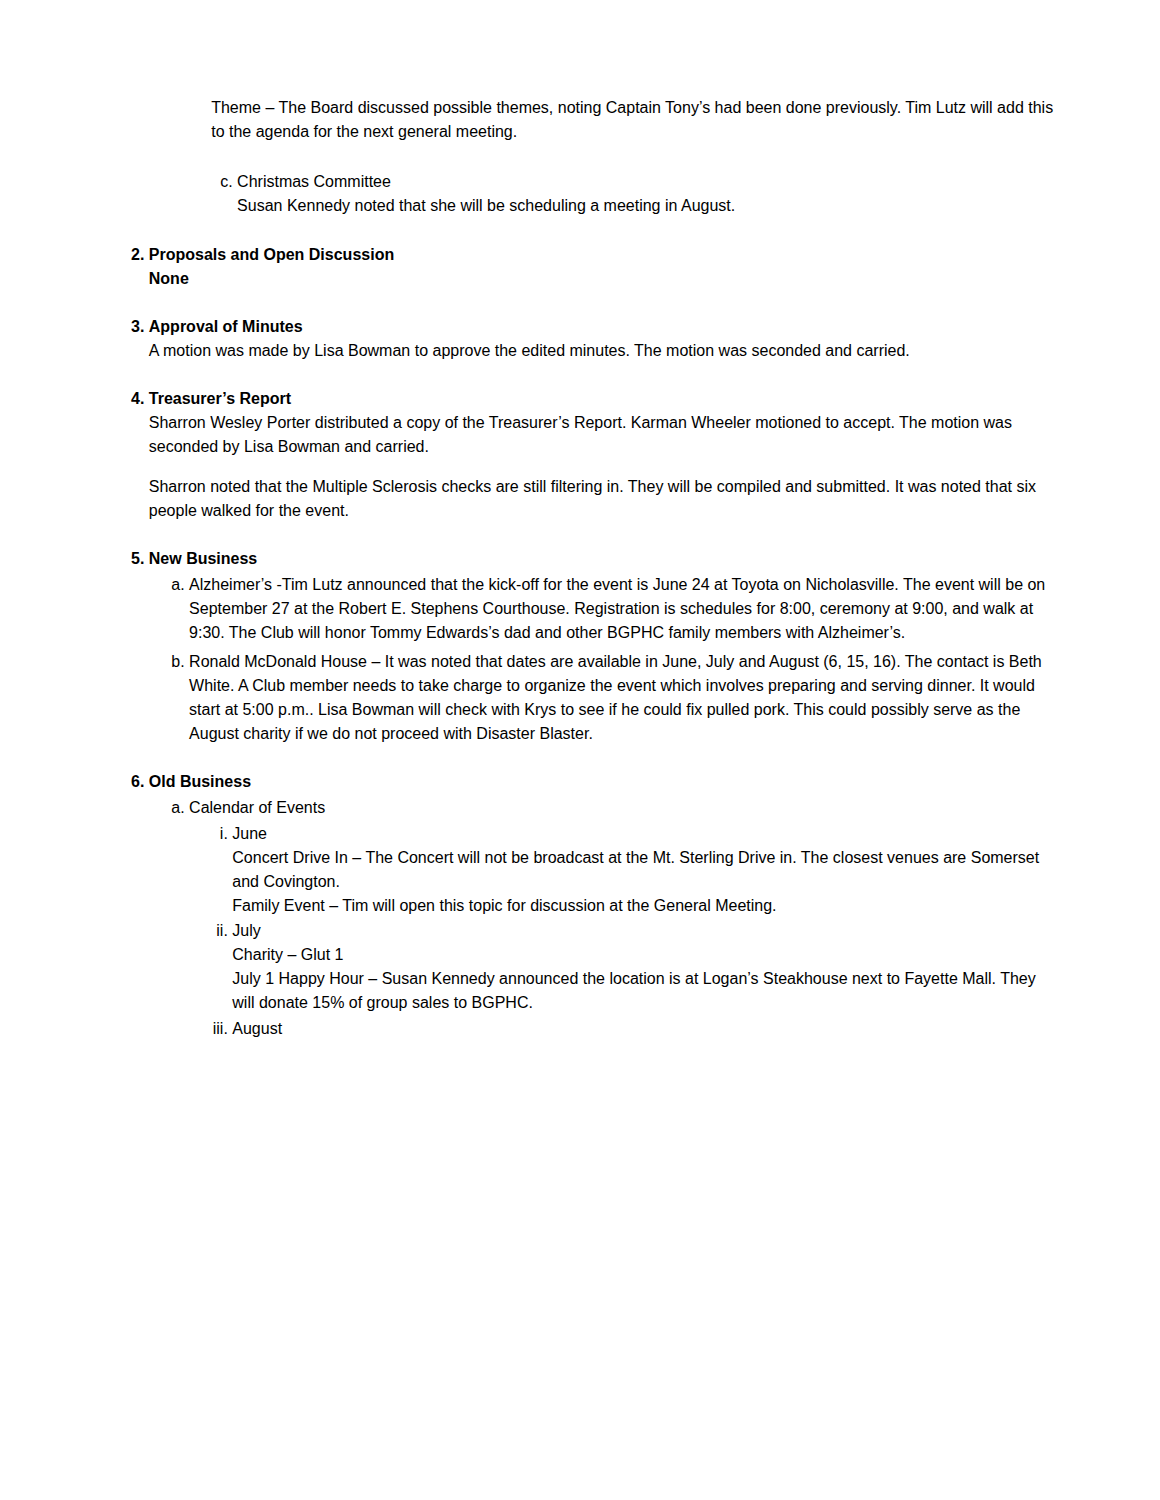Theme – The Board discussed possible themes, noting Captain Tony’s had been done previously. Tim Lutz will add this to the agenda for the next general meeting.
Christmas Committee
Susan Kennedy noted that she will be scheduling a meeting in August.
Proposals and Open Discussion
None
Approval of Minutes
A motion was made by Lisa Bowman to approve the edited minutes. The motion was seconded and carried.
Treasurer’s Report
Sharron Wesley Porter distributed a copy of the Treasurer’s Report. Karman Wheeler motioned to accept. The motion was seconded by Lisa Bowman and carried.
Sharron noted that the Multiple Sclerosis checks are still filtering in. They will be compiled and submitted. It was noted that six people walked for the event.
New Business
Alzheimer’s -Tim Lutz announced that the kick-off for the event is June 24 at Toyota on Nicholasville. The event will be on September 27 at the Robert E. Stephens Courthouse. Registration is schedules for 8:00, ceremony at 9:00, and walk at 9:30. The Club will honor Tommy Edwards’s dad and other BGPHC family members with Alzheimer’s.
Ronald McDonald House – It was noted that dates are available in June, July and August (6, 15, 16). The contact is Beth White. A Club member needs to take charge to organize the event which involves preparing and serving dinner. It would start at 5:00 p.m.. Lisa Bowman will check with Krys to see if he could fix pulled pork. This could possibly serve as the August charity if we do not proceed with Disaster Blaster.
Old Business
Calendar of Events
June
Concert Drive In – The Concert will not be broadcast at the Mt. Sterling Drive in. The closest venues are Somerset and Covington.
Family Event – Tim will open this topic for discussion at the General Meeting.
July
Charity – Glut 1
July 1 Happy Hour – Susan Kennedy announced the location is at Logan’s Steakhouse next to Fayette Mall. They will donate 15% of group sales to BGPHC.
August